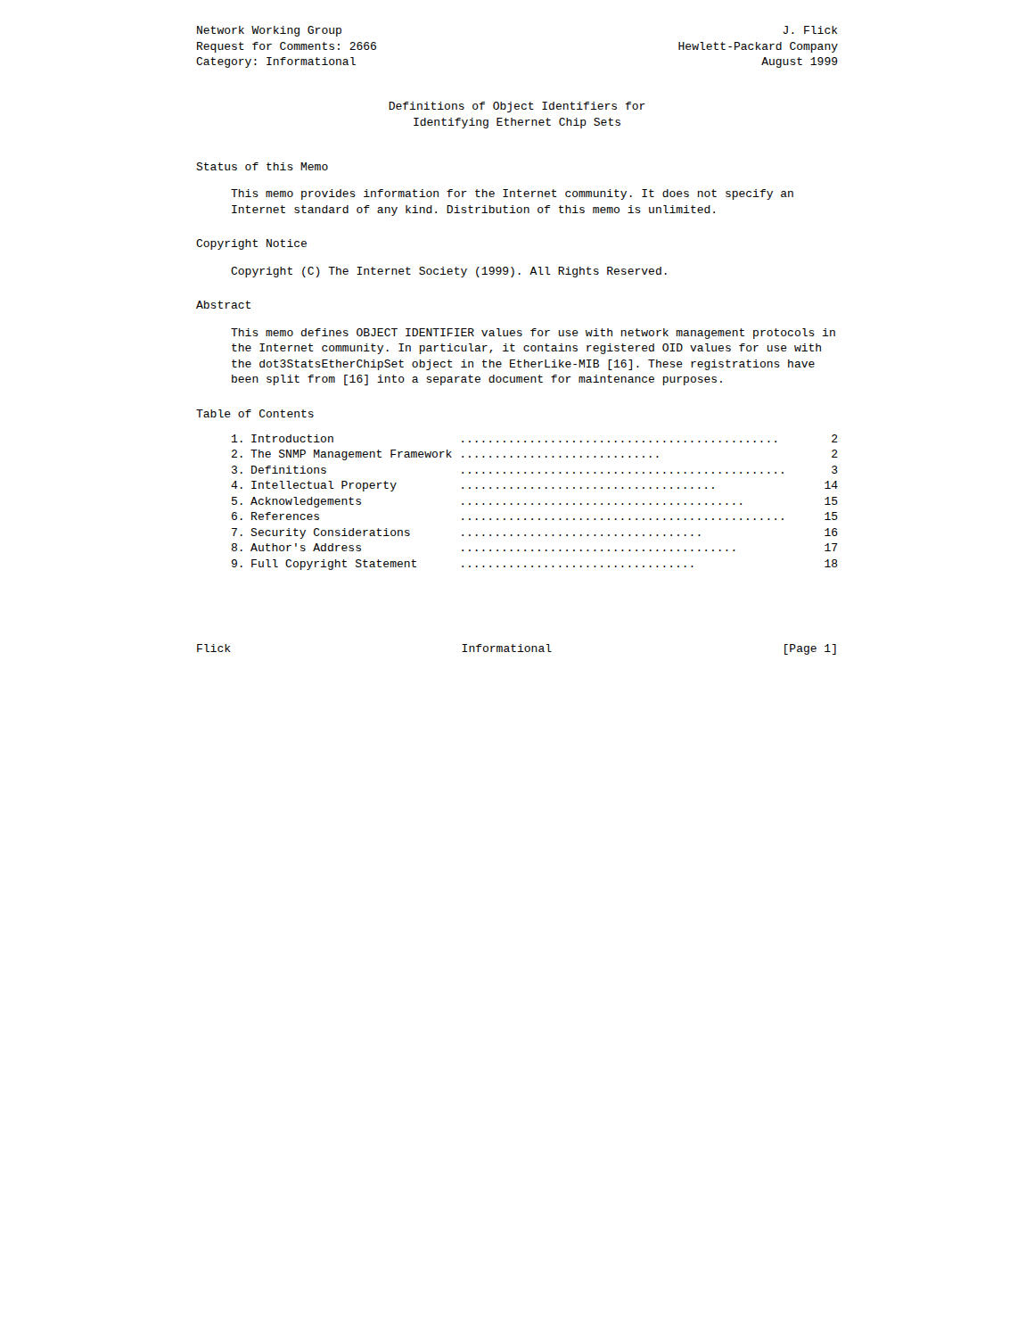Network Working Group J. Flick
Request for Comments: 2666 Hewlett-Packard Company
Category: Informational August 1999
Definitions of Object Identifiers for
Identifying Ethernet Chip Sets
Status of this Memo
This memo provides information for the Internet community. It does not specify an Internet standard of any kind. Distribution of this memo is unlimited.
Copyright Notice
Copyright (C) The Internet Society (1999). All Rights Reserved.
Abstract
This memo defines OBJECT IDENTIFIER values for use with network management protocols in the Internet community. In particular, it contains registered OID values for use with the dot3StatsEtherChipSet object in the EtherLike-MIB [16]. These registrations have been split from [16] into a separate document for maintenance purposes.
Table of Contents
| 1. | Introduction | .............................................. | 2 |
| 2. | The SNMP Management Framework | ............................. | 2 |
| 3. | Definitions | ............................................... | 3 |
| 4. | Intellectual Property | ..................................... | 14 |
| 5. | Acknowledgements | ......................................... | 15 |
| 6. | References | ............................................... | 15 |
| 7. | Security Considerations | ................................... | 16 |
| 8. | Author's Address | ........................................ | 17 |
| 9. | Full Copyright Statement | .................................. | 18 |
Flick Informational [Page 1]